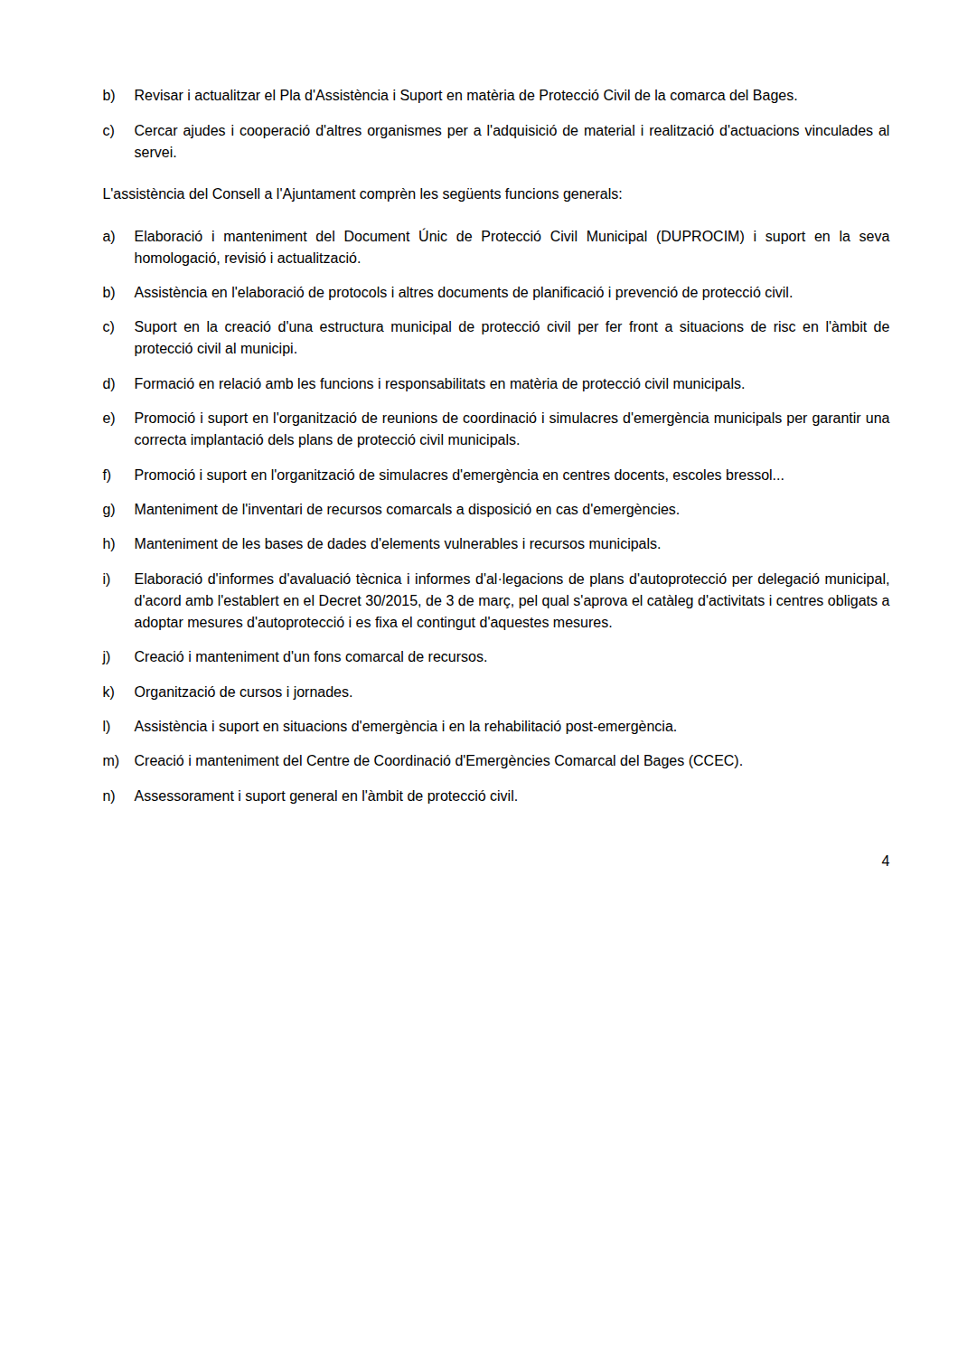b) Revisar i actualitzar el Pla d'Assistència i Suport en matèria de Protecció Civil de la comarca del Bages.
c) Cercar ajudes i cooperació d'altres organismes per a l'adquisició de material i realització d'actuacions vinculades al servei.
L'assistència del Consell a l'Ajuntament comprèn les següents funcions generals:
a) Elaboració i manteniment del Document Únic de Protecció Civil Municipal (DUPROCIM) i suport en la seva homologació, revisió i actualització.
b) Assistència en l'elaboració de protocols i altres documents de planificació i prevenció de protecció civil.
c) Suport en la creació d'una estructura municipal de protecció civil per fer front a situacions de risc en l'àmbit de protecció civil al municipi.
d) Formació en relació amb les funcions i responsabilitats en matèria de protecció civil municipals.
e) Promoció i suport en l'organització de reunions de coordinació i simulacres d'emergència municipals per garantir una correcta implantació dels plans de protecció civil municipals.
f) Promoció i suport en l'organització de simulacres d'emergència en centres docents, escoles bressol...
g) Manteniment de l'inventari de recursos comarcals a disposició en cas d'emergències.
h) Manteniment de les bases de dades d'elements vulnerables i recursos municipals.
i) Elaboració d'informes d'avaluació tècnica i informes d'al·legacions de plans d'autoprotecció per delegació municipal, d'acord amb l'establert en el Decret 30/2015, de 3 de març, pel qual s'aprova el catàleg d'activitats i centres obligats a adoptar mesures d'autoprotecció i es fixa el contingut d'aquestes mesures.
j) Creació i manteniment d'un fons comarcal de recursos.
k) Organització de cursos i jornades.
l) Assistència i suport en situacions d'emergència i en la rehabilitació post-emergència.
m) Creació i manteniment del Centre de Coordinació d'Emergències Comarcal del Bages (CCEC).
n) Assessorament i suport general en l'àmbit de protecció civil.
4